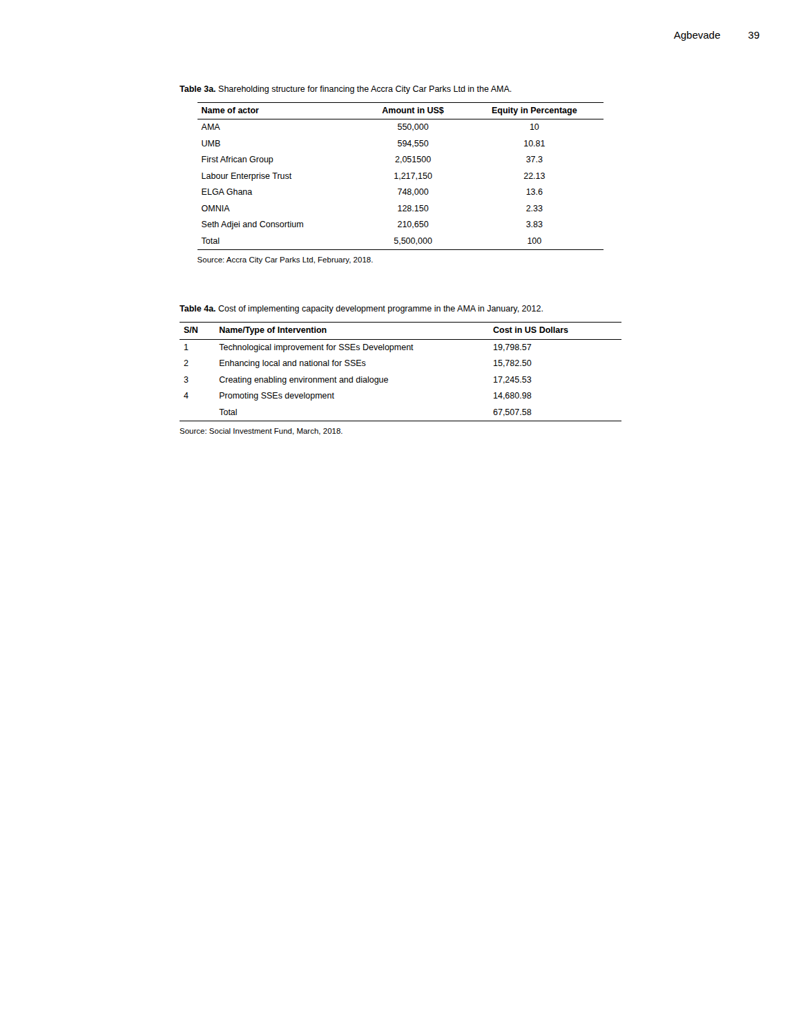Agbevade 39
Table 3a. Shareholding structure for financing the Accra City Car Parks Ltd in the AMA.
| Name of actor | Amount in US$ | Equity in Percentage |
| --- | --- | --- |
| AMA | 550,000 | 10 |
| UMB | 594,550 | 10.81 |
| First African Group | 2,051500 | 37.3 |
| Labour Enterprise Trust | 1,217,150 | 22.13 |
| ELGA Ghana | 748,000 | 13.6 |
| OMNIA | 128.150 | 2.33 |
| Seth Adjei and Consortium | 210,650 | 3.83 |
| Total | 5,500,000 | 100 |
Source: Accra City Car Parks Ltd, February, 2018.
Table 4a. Cost of implementing capacity development programme in the AMA in January, 2012.
| S/N | Name/Type of Intervention | Cost in US Dollars |
| --- | --- | --- |
| 1 | Technological improvement for SSEs Development | 19,798.57 |
| 2 | Enhancing local and national for SSEs | 15,782.50 |
| 3 | Creating enabling environment and dialogue | 17,245.53 |
| 4 | Promoting SSEs development | 14,680.98 |
| | Total | 67,507.58 |
Source: Social Investment Fund, March, 2018.